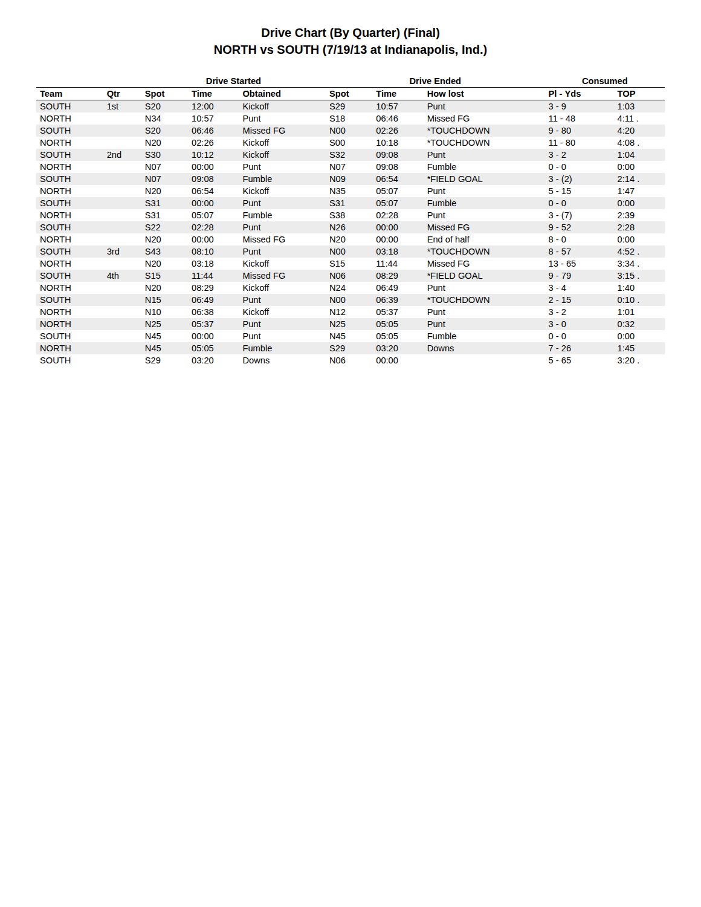Drive Chart (By Quarter) (Final)
NORTH vs SOUTH (7/19/13 at Indianapolis, Ind.)
| | Drive Started | Drive Ended | Consumed |
| --- | --- | --- | --- |
| Team | Qtr | Spot | Time | Obtained | Spot | Time | How lost | Pl - Yds | TOP |
| SOUTH | 1st | S20 | 12:00 | Kickoff | S29 | 10:57 | Punt | 3 - 9 | 1:03 |
| NORTH | | N34 | 10:57 | Punt | S18 | 06:46 | Missed FG | 11 - 48 | 4:11 . |
| SOUTH | | S20 | 06:46 | Missed FG | N00 | 02:26 | *TOUCHDOWN | 9 - 80 | 4:20 |
| NORTH | | N20 | 02:26 | Kickoff | S00 | 10:18 | *TOUCHDOWN | 11 - 80 | 4:08 . |
| SOUTH | 2nd | S30 | 10:12 | Kickoff | S32 | 09:08 | Punt | 3 - 2 | 1:04 |
| NORTH | | N07 | 00:00 | Punt | N07 | 09:08 | Fumble | 0 - 0 | 0:00 |
| SOUTH | | N07 | 09:08 | Fumble | N09 | 06:54 | *FIELD GOAL | 3 - (2) | 2:14 . |
| NORTH | | N20 | 06:54 | Kickoff | N35 | 05:07 | Punt | 5 - 15 | 1:47 |
| SOUTH | | S31 | 00:00 | Punt | S31 | 05:07 | Fumble | 0 - 0 | 0:00 |
| NORTH | | S31 | 05:07 | Fumble | S38 | 02:28 | Punt | 3 - (7) | 2:39 |
| SOUTH | | S22 | 02:28 | Punt | N26 | 00:00 | Missed FG | 9 - 52 | 2:28 |
| NORTH | | N20 | 00:00 | Missed FG | N20 | 00:00 | End of half | 8 - 0 | 0:00 |
| SOUTH | 3rd | S43 | 08:10 | Punt | N00 | 03:18 | *TOUCHDOWN | 8 - 57 | 4:52 . |
| NORTH | | N20 | 03:18 | Kickoff | S15 | 11:44 | Missed FG | 13 - 65 | 3:34 . |
| SOUTH | 4th | S15 | 11:44 | Missed FG | N06 | 08:29 | *FIELD GOAL | 9 - 79 | 3:15 . |
| NORTH | | N20 | 08:29 | Kickoff | N24 | 06:49 | Punt | 3 - 4 | 1:40 |
| SOUTH | | N15 | 06:49 | Punt | N00 | 06:39 | *TOUCHDOWN | 2 - 15 | 0:10 . |
| NORTH | | N10 | 06:38 | Kickoff | N12 | 05:37 | Punt | 3 - 2 | 1:01 |
| NORTH | | N25 | 05:37 | Punt | N25 | 05:05 | Punt | 3 - 0 | 0:32 |
| SOUTH | | N45 | 00:00 | Punt | N45 | 05:05 | Fumble | 0 - 0 | 0:00 |
| NORTH | | N45 | 05:05 | Fumble | S29 | 03:20 | Downs | 7 - 26 | 1:45 |
| SOUTH | | S29 | 03:20 | Downs | N06 | 00:00 | | 5 - 65 | 3:20 . |